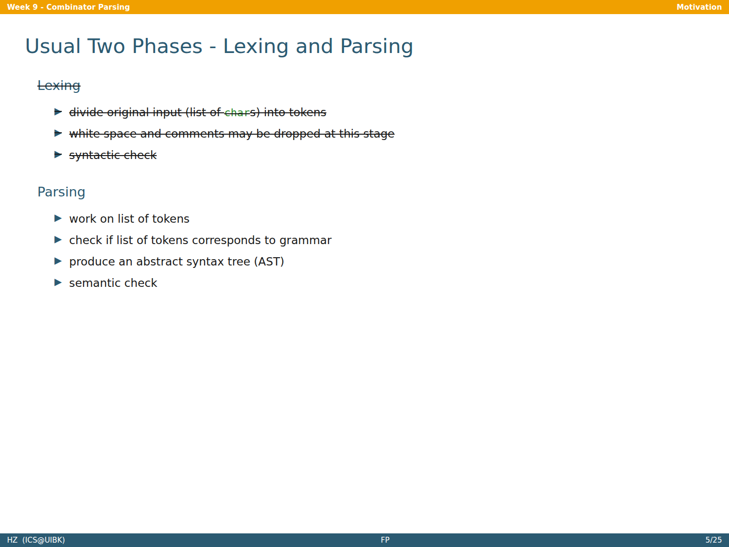Week 9 - Combinator Parsing Motivation
Usual Two Phases - Lexing and Parsing
Lexing
divide original input (list of chars) into tokens
white space and comments may be dropped at this stage
syntactic check
Parsing
work on list of tokens
check if list of tokens corresponds to grammar
produce an abstract syntax tree (AST)
semantic check
HZ (ICS@UIBK) FP 5/25